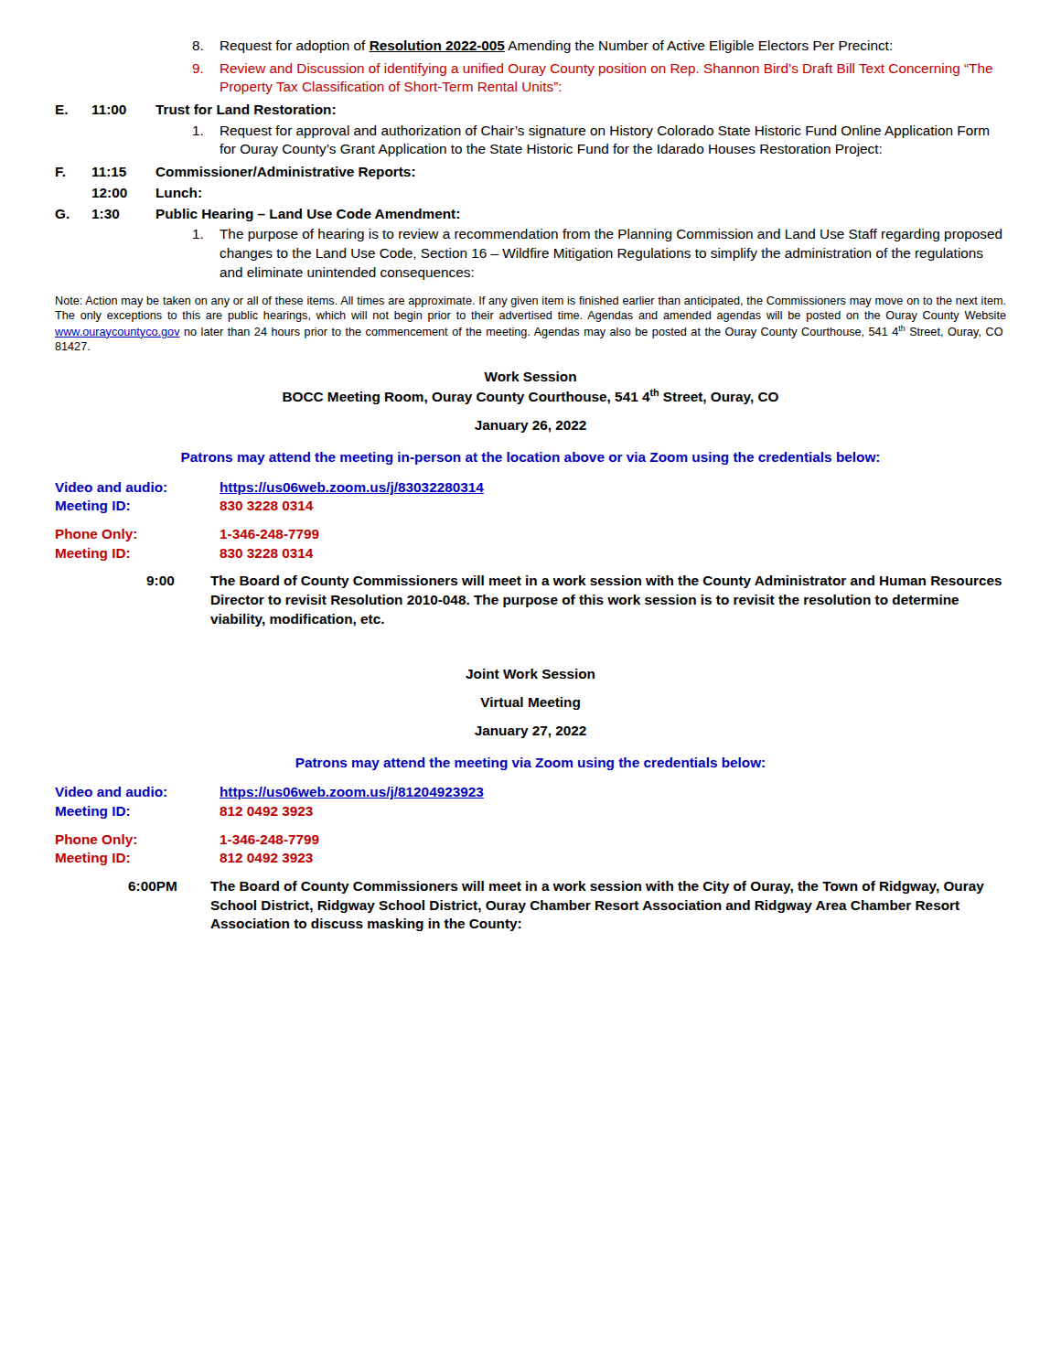8.
Request for adoption of Resolution 2022-005 Amending the Number of Active Eligible Electors Per Precinct:
9.
Review and Discussion of identifying a unified Ouray County position on Rep. Shannon Bird’s Draft Bill Text Concerning “The Property Tax Classification of Short-Term Rental Units”:
E.
11:00
Trust for Land Restoration:
1.
Request for approval and authorization of Chair’s signature on History Colorado State Historic Fund Online Application Form for Ouray County’s Grant Application to the State Historic Fund for the Idarado Houses Restoration Project:
F.
11:15
Commissioner/Administrative Reports:
12:00
Lunch:
G.
1:30
Public Hearing – Land Use Code Amendment:
1.
The purpose of hearing is to review a recommendation from the Planning Commission and Land Use Staff regarding proposed changes to the Land Use Code, Section 16 – Wildfire Mitigation Regulations to simplify the administration of the regulations and eliminate unintended consequences:
Note: Action may be taken on any or all of these items. All times are approximate. If any given item is finished earlier than anticipated, the Commissioners may move on to the next item. The only exceptions to this are public hearings, which will not begin prior to their advertised time. Agendas and amended agendas will be posted on the Ouray County Website www.ouraycountyco.gov no later than 24 hours prior to the commencement of the meeting. Agendas may also be posted at the Ouray County Courthouse, 541 4th Street, Ouray, CO 81427.
Work Session
BOCC Meeting Room, Ouray County Courthouse, 541 4th Street, Ouray, CO
January 26, 2022
Patrons may attend the meeting in-person at the location above or via Zoom using the credentials below:
| Video and audio: | https://us06web.zoom.us/j/83032280314 |
| Meeting ID: | 830 3228 0314 |
| Phone Only: | 1-346-248-7799 |
| Meeting ID: | 830 3228 0314 |
9:00
The Board of County Commissioners will meet in a work session with the County Administrator and Human Resources Director to revisit Resolution 2010-048. The purpose of this work session is to revisit the resolution to determine viability, modification, etc.
Joint Work Session
Virtual Meeting
January 27, 2022
Patrons may attend the meeting via Zoom using the credentials below:
| Video and audio: | https://us06web.zoom.us/j/81204923923 |
| Meeting ID: | 812 0492 3923 |
| Phone Only: | 1-346-248-7799 |
| Meeting ID: | 812 0492 3923 |
6:00PM
The Board of County Commissioners will meet in a work session with the City of Ouray, the Town of Ridgway, Ouray School District, Ridgway School District, Ouray Chamber Resort Association and Ridgway Area Chamber Resort Association to discuss masking in the County: